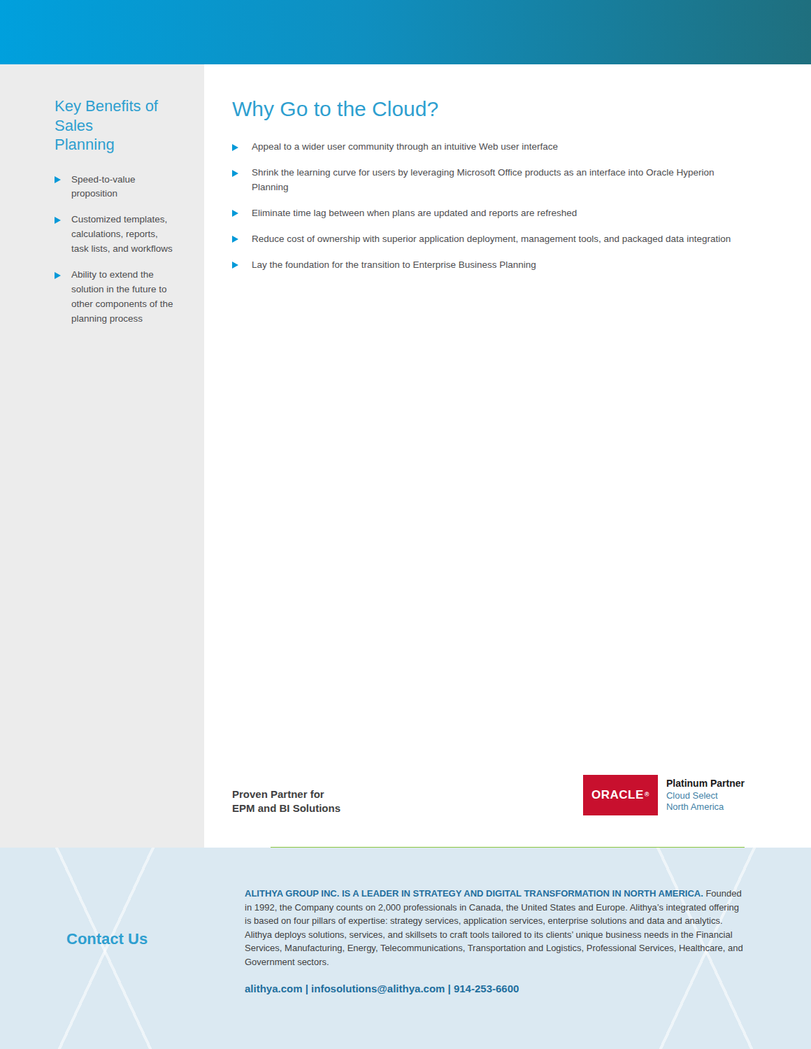Key Benefits of Sales
Planning
Speed-to-value proposition
Customized templates, calculations, reports, task lists, and workflows
Ability to extend the solution in the future to other components of the planning process
Why Go to the Cloud?
Appeal to a wider user community through an intuitive Web user interface
Shrink the learning curve for users by leveraging Microsoft Office products as an interface into Oracle Hyperion Planning
Eliminate time lag between when plans are updated and reports are refreshed
Reduce cost of ownership with superior application deployment, management tools, and packaged data integration
Lay the foundation for the transition to Enterprise Business Planning
Proven Partner for
EPM and BI Solutions
ORACLE®
Platinum Partner
Cloud Select
North America
Contact Us
ALITHYA GROUP INC. IS A LEADER IN STRATEGY AND DIGITAL TRANSFORMATION IN NORTH AMERICA. Founded in 1992, the Company counts on 2,000 professionals in Canada, the United States and Europe. Alithya’s integrated offering is based on four pillars of expertise: strategy services, application services, enterprise solutions and data and analytics. Alithya deploys solutions, services, and skillsets to craft tools tailored to its clients’ unique business needs in the Financial Services, Manufacturing, Energy, Telecommunications, Transportation and Logistics, Professional Services, Healthcare, and Government sectors.
alithya.com | infosolutions@alithya.com | 914-253-6600